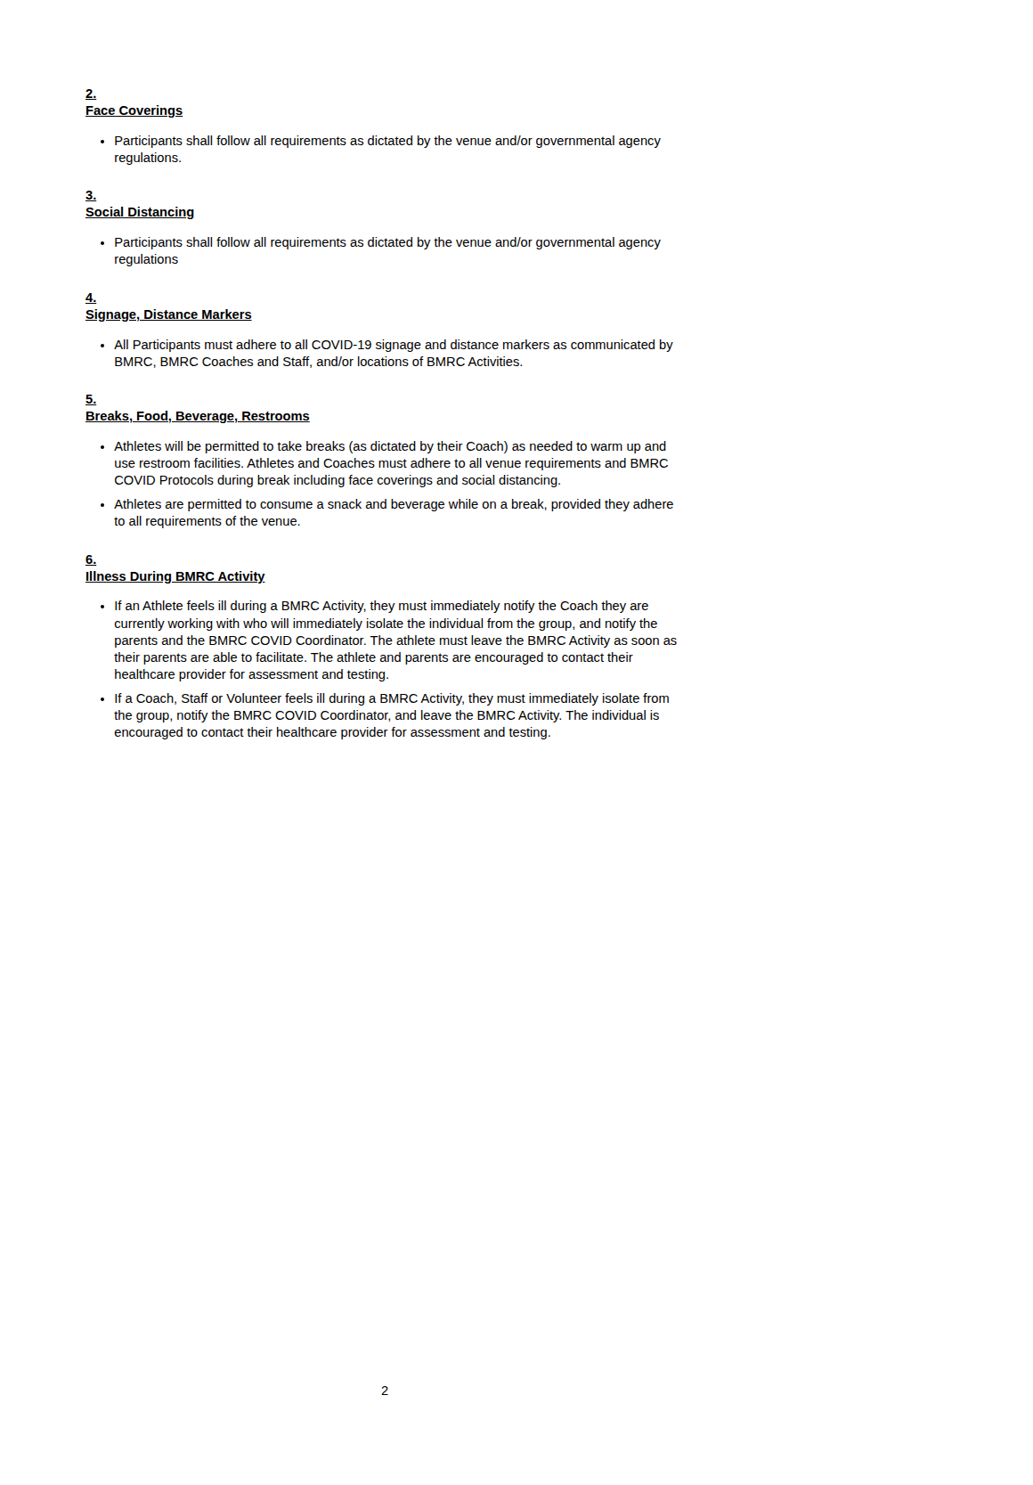2.
Face Coverings
Participants shall follow all requirements as dictated by the venue and/or governmental agency regulations.
3.
Social Distancing
Participants shall follow all requirements as dictated by the venue and/or governmental agency regulations
4.
Signage, Distance Markers
All Participants must adhere to all COVID-19 signage and distance markers as communicated by BMRC, BMRC Coaches and Staff, and/or locations of BMRC Activities.
5.
Breaks, Food, Beverage, Restrooms
Athletes will be permitted to take breaks (as dictated by their Coach) as needed to warm up and use restroom facilities. Athletes and Coaches must adhere to all venue requirements and BMRC COVID Protocols during break including face coverings and social distancing.
Athletes are permitted to consume a snack and beverage while on a break, provided they adhere to all requirements of the venue.
6.
Illness During BMRC Activity
If an Athlete feels ill during a BMRC Activity, they must immediately notify the Coach they are currently working with who will immediately isolate the individual from the group, and notify the parents and the BMRC COVID Coordinator. The athlete must leave the BMRC Activity as soon as their parents are able to facilitate. The athlete and parents are encouraged to contact their healthcare provider for assessment and testing.
If a Coach, Staff or Volunteer feels ill during a BMRC Activity, they must immediately isolate from the group, notify the BMRC COVID Coordinator, and leave the BMRC Activity. The individual is encouraged to contact their healthcare provider for assessment and testing.
2